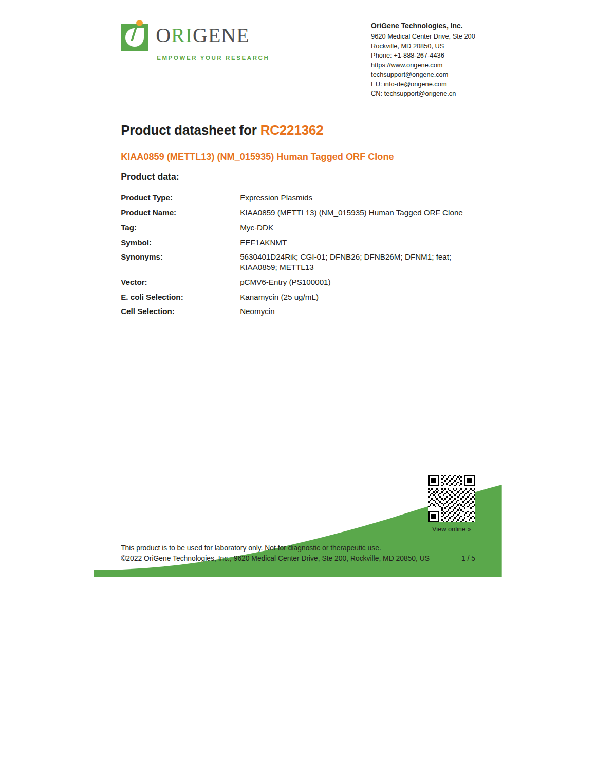ORIGENE
EMPOWER YOUR RESEARCH
OriGene Technologies, Inc.
9620 Medical Center Drive, Ste 200
Rockville, MD 20850, US
Phone: +1-888-267-4436
https://www.origene.com
techsupport@origene.com
EU: info-de@origene.com
CN: techsupport@origene.cn
Product datasheet for RC221362
KIAA0859 (METTL13) (NM_015935) Human Tagged ORF Clone
Product data:
| Product Type: | Expression Plasmids |
| Product Name: | KIAA0859 (METTL13) (NM_015935) Human Tagged ORF Clone |
| Tag: | Myc-DDK |
| Symbol: | EEF1AKNMT |
| Synonyms: | 5630401D24Rik; CGI-01; DFNB26; DFNB26M; DFNM1; feat; KIAA0859; METTL13 |
| Vector: | pCMV6-Entry (PS100001) |
| E. coli Selection: | Kanamycin (25 ug/mL) |
| Cell Selection: | Neomycin |
View online »
This product is to be used for laboratory only. Not for diagnostic or therapeutic use.
©2022 OriGene Technologies, Inc., 9620 Medical Center Drive, Ste 200, Rockville, MD 20850, US
1 / 5